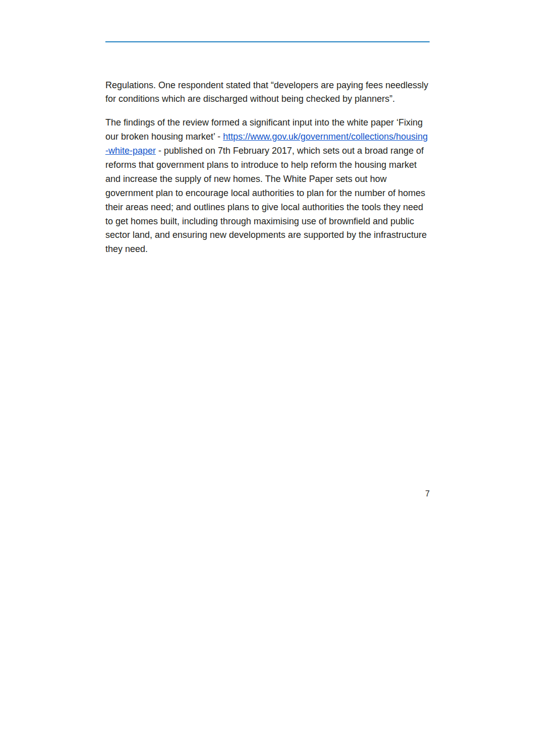Regulations. One respondent stated that “developers are paying fees needlessly for conditions which are discharged without being checked by planners”.
The findings of the review formed a significant input into the white paper ‘Fixing our broken housing market’ - https://www.gov.uk/government/collections/housing-white-paper - published on 7th February 2017, which sets out a broad range of reforms that government plans to introduce to help reform the housing market and increase the supply of new homes. The White Paper sets out how government plan to encourage local authorities to plan for the number of homes their areas need; and outlines plans to give local authorities the tools they need to get homes built, including through maximising use of brownfield and public sector land, and ensuring new developments are supported by the infrastructure they need.
7